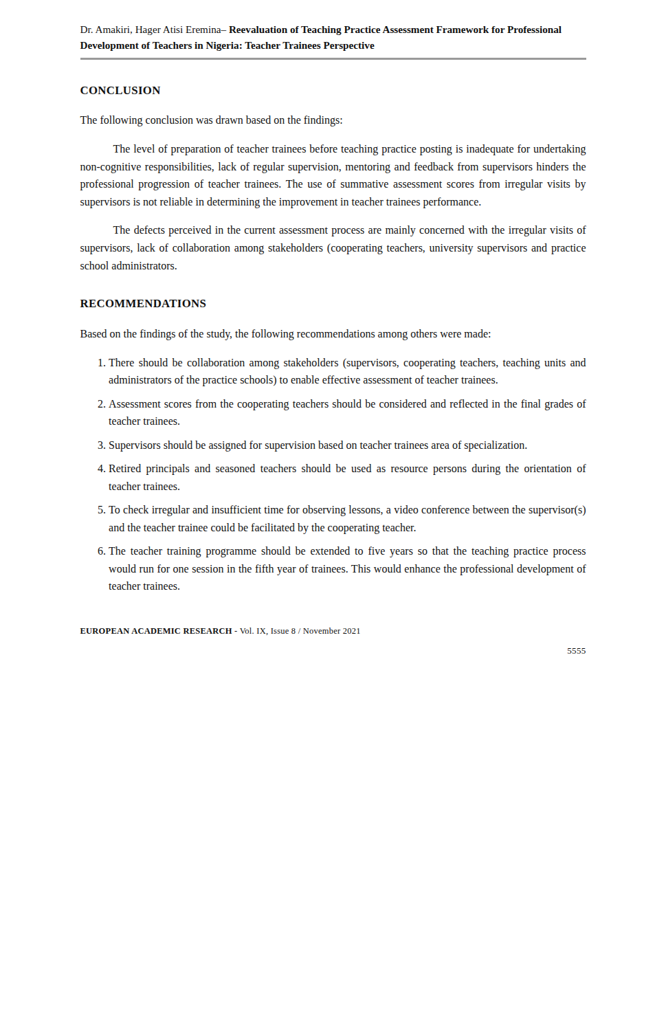Dr. Amakiri, Hager Atisi Eremina– Reevaluation of Teaching Practice Assessment Framework for Professional Development of Teachers in Nigeria: Teacher Trainees Perspective
CONCLUSION
The following conclusion was drawn based on the findings:
The level of preparation of teacher trainees before teaching practice posting is inadequate for undertaking non-cognitive responsibilities, lack of regular supervision, mentoring and feedback from supervisors hinders the professional progression of teacher trainees. The use of summative assessment scores from irregular visits by supervisors is not reliable in determining the improvement in teacher trainees performance.
The defects perceived in the current assessment process are mainly concerned with the irregular visits of supervisors, lack of collaboration among stakeholders (cooperating teachers, university supervisors and practice school administrators.
RECOMMENDATIONS
Based on the findings of the study, the following recommendations among others were made:
There should be collaboration among stakeholders (supervisors, cooperating teachers, teaching units and administrators of the practice schools) to enable effective assessment of teacher trainees.
Assessment scores from the cooperating teachers should be considered and reflected in the final grades of teacher trainees.
Supervisors should be assigned for supervision based on teacher trainees area of specialization.
Retired principals and seasoned teachers should be used as resource persons during the orientation of teacher trainees.
To check irregular and insufficient time for observing lessons, a video conference between the supervisor(s) and the teacher trainee could be facilitated by the cooperating teacher.
The teacher training programme should be extended to five years so that the teaching practice process would run for one session in the fifth year of trainees. This would enhance the professional development of teacher trainees.
EUROPEAN ACADEMIC RESEARCH - Vol. IX, Issue 8 / November 2021
5555